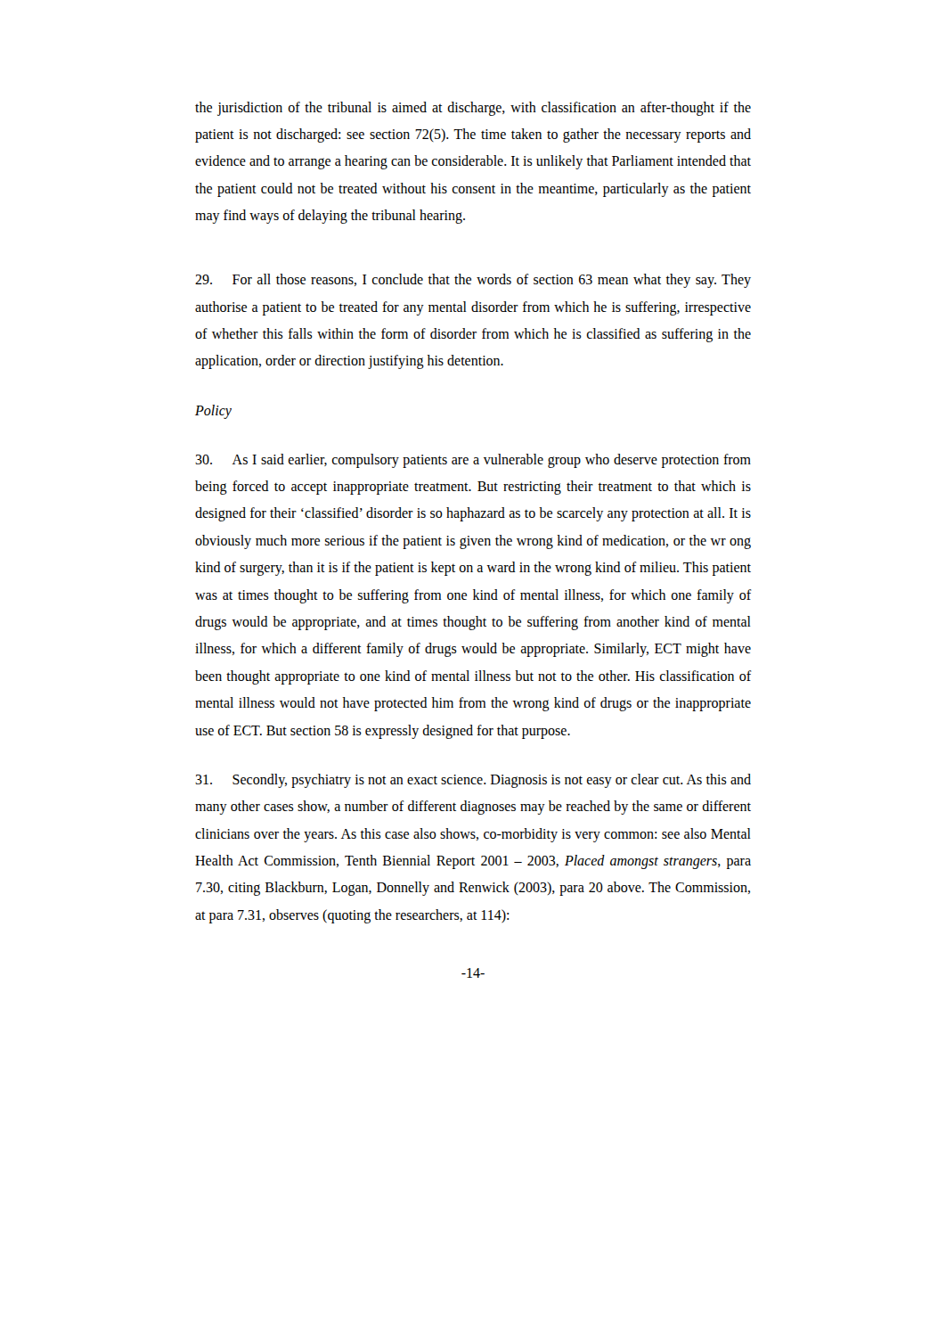the jurisdiction of the tribunal is aimed at discharge, with classification an after-thought if the patient is not discharged: see section 72(5). The time taken to gather the necessary reports and evidence and to arrange a hearing can be considerable. It is unlikely that Parliament intended that the patient could not be treated without his consent in the meantime, particularly as the patient may find ways of delaying the tribunal hearing.
29. For all those reasons, I conclude that the words of section 63 mean what they say. They authorise a patient to be treated for any mental disorder from which he is suffering, irrespective of whether this falls within the form of disorder from which he is classified as suffering in the application, order or direction justifying his detention.
Policy
30. As I said earlier, compulsory patients are a vulnerable group who deserve protection from being forced to accept inappropriate treatment. But restricting their treatment to that which is designed for their ‘classified’ disorder is so haphazard as to be scarcely any protection at all. It is obviously much more serious if the patient is given the wrong kind of medication, or the wr ong kind of surgery, than it is if the patient is kept on a ward in the wrong kind of milieu. This patient was at times thought to be suffering from one kind of mental illness, for which one family of drugs would be appropriate, and at times thought to be suffering from another kind of mental illness, for which a different family of drugs would be appropriate. Similarly, ECT might have been thought appropriate to one kind of mental illness but not to the other. His classification of mental illness would not have protected him from the wrong kind of drugs or the inappropriate use of ECT. But section 58 is expressly designed for that purpose.
31. Secondly, psychiatry is not an exact science. Diagnosis is not easy or clear cut. As this and many other cases show, a number of different diagnoses may be reached by the same or different clinicians over the years. As this case also shows, co-morbidity is very common: see also Mental Health Act Commission, Tenth Biennial Report 2001 – 2003, Placed amongst strangers, para 7.30, citing Blackburn, Logan, Donnelly and Renwick (2003), para 20 above. The Commission, at para 7.31, observes (quoting the researchers, at 114):
-14-